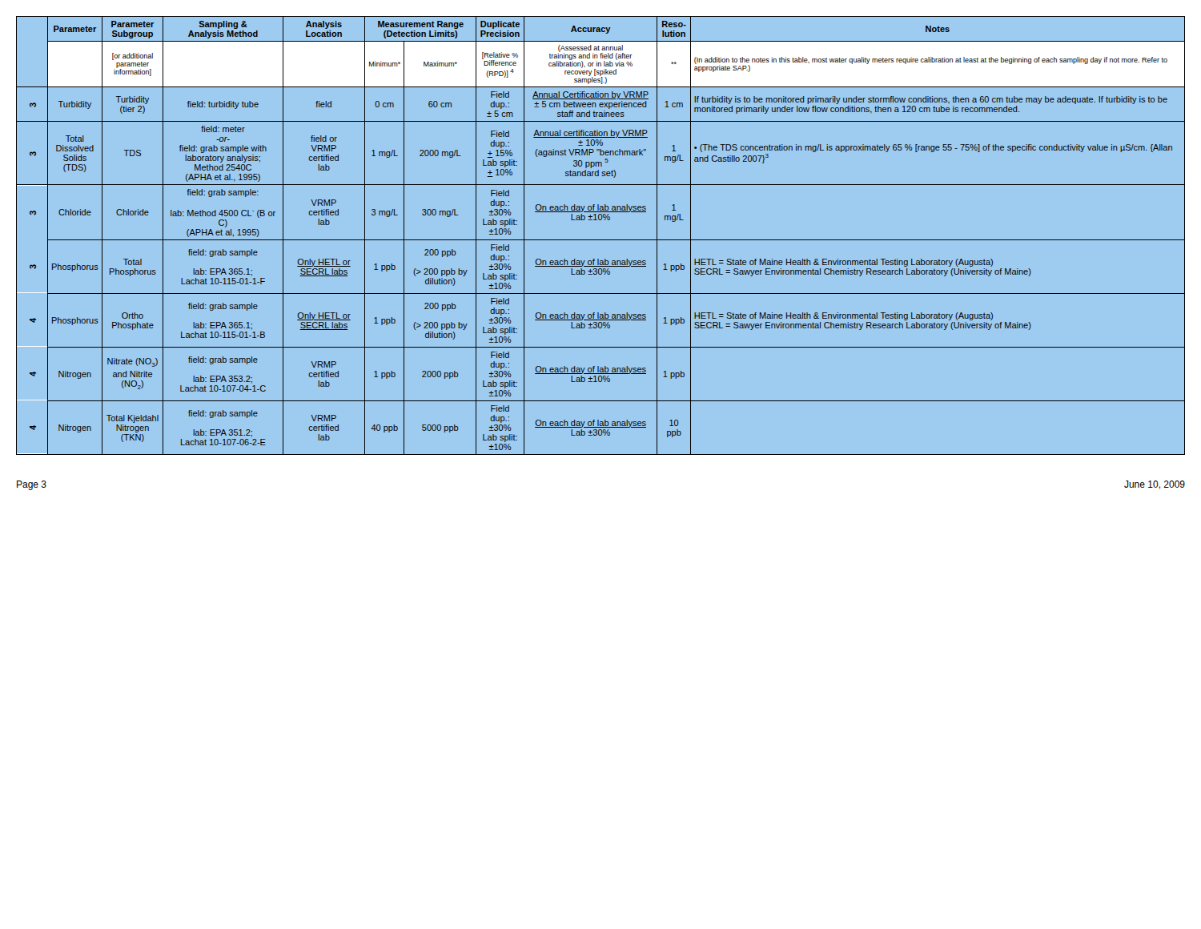| | Parameter | Parameter Subgroup | Sampling & Analysis Method | Analysis Location | Measurement Range (Detection Limits) | Duplicate Precision | Accuracy | Reso- lution | Notes |
| --- | --- | --- | --- | --- | --- | --- | --- | --- | --- |
| | [or additional parameter information] | | | Minimum* | Maximum* | [Relative % Difference (RPD)] 4 | (Assessed at annual trainings and in field (after calibration), or in lab via % recovery [spiked samples].) | ** | (In addition to the notes in this table, most water quality meters require calibration at least at the beginning of each sampling day if not more. Refer to appropriate SAP.) |
| 3 | Turbidity | Turbidity (tier 2) | field: turbidity tube | field | 0 cm | 60 cm | Field dup.: ± 5 cm | Annual Certification by VRMP ± 5 cm between experienced staff and trainees | 1 cm | If turbidity is to be monitored primarily under stormflow conditions, then a 60 cm tube may be adequate. If turbidity is to be monitored primarily under low flow conditions, then a 120 cm tube is recommended. |
| 3 | Total Dissolved Solids (TDS) | TDS | field: meter -or- field: grab sample with laboratory analysis; Method 2540C (APHA et al., 1995) | field or VRMP certified lab | 1 mg/L | 2000 mg/L | Field dup.: + 15% Lab split: + 10% | Annual certification by VRMP ± 10% (against VRMP "benchmark" 30 ppm 5 standard set) | 1 mg/L | • (The TDS concentration in mg/L is approximately 65 % [range 55 - 75%] of the specific conductivity value in µS/cm. {Allan and Castillo 2007} 3 |
| 3 | Chloride | Chloride | field: grab sample: lab: Method 4500 CL - (B or C) (APHA et al, 1995) | VRMP certified lab | 3 mg/L | 300 mg/L | Field dup.: ±30% Lab split: ±10% | On each day of lab analyses Lab ±10% | 1 mg/L | |
| 3 | Phosphorus | Total Phosphorus | field: grab sample lab: EPA 365.1; Lachat 10-115-01-1-F | Only HETL or SECRL labs | 1 ppb | 200 ppb (> 200 ppb by dilution) | Field dup.: ±30% Lab split: ±10% | On each day of lab analyses Lab ±30% | 1 ppb | HETL = State of Maine Health & Environmental Testing Laboratory (Augusta) SECRL = Sawyer Environmental Chemistry Research Laboratory (University of Maine) |
| 4 | Phosphorus | Ortho Phosphate | field: grab sample lab: EPA 365.1; Lachat 10-115-01-1-B | Only HETL or SECRL labs | 1 ppb | 200 ppb (> 200 ppb by dilution) | Field dup.: ±30% Lab split: ±10% | On each day of lab analyses Lab ±30% | 1 ppb | HETL = State of Maine Health & Environmental Testing Laboratory (Augusta) SECRL = Sawyer Environmental Chemistry Research Laboratory (University of Maine) |
| 4 | Nitrogen | Nitrate (NO 3 ) and Nitrite (NO 2 ) | field: grab sample lab: EPA 353.2; Lachat 10-107-04-1-C | VRMP certified lab | 1 ppb | 2000 ppb | Field dup.: ±30% Lab split: ±10% | On each day of lab analyses Lab ±10% | 1 ppb | |
| 4 | Nitrogen | Total Kjeldahl Nitrogen (TKN) | field: grab sample lab: EPA 351.2; Lachat 10-107-06-2-E | VRMP certified lab | 40 ppb | 5000 ppb | Field dup.: ±30% Lab split: ±10% | On each day of lab analyses Lab ±30% | 10 ppb | |
Page 3 June 10, 2009